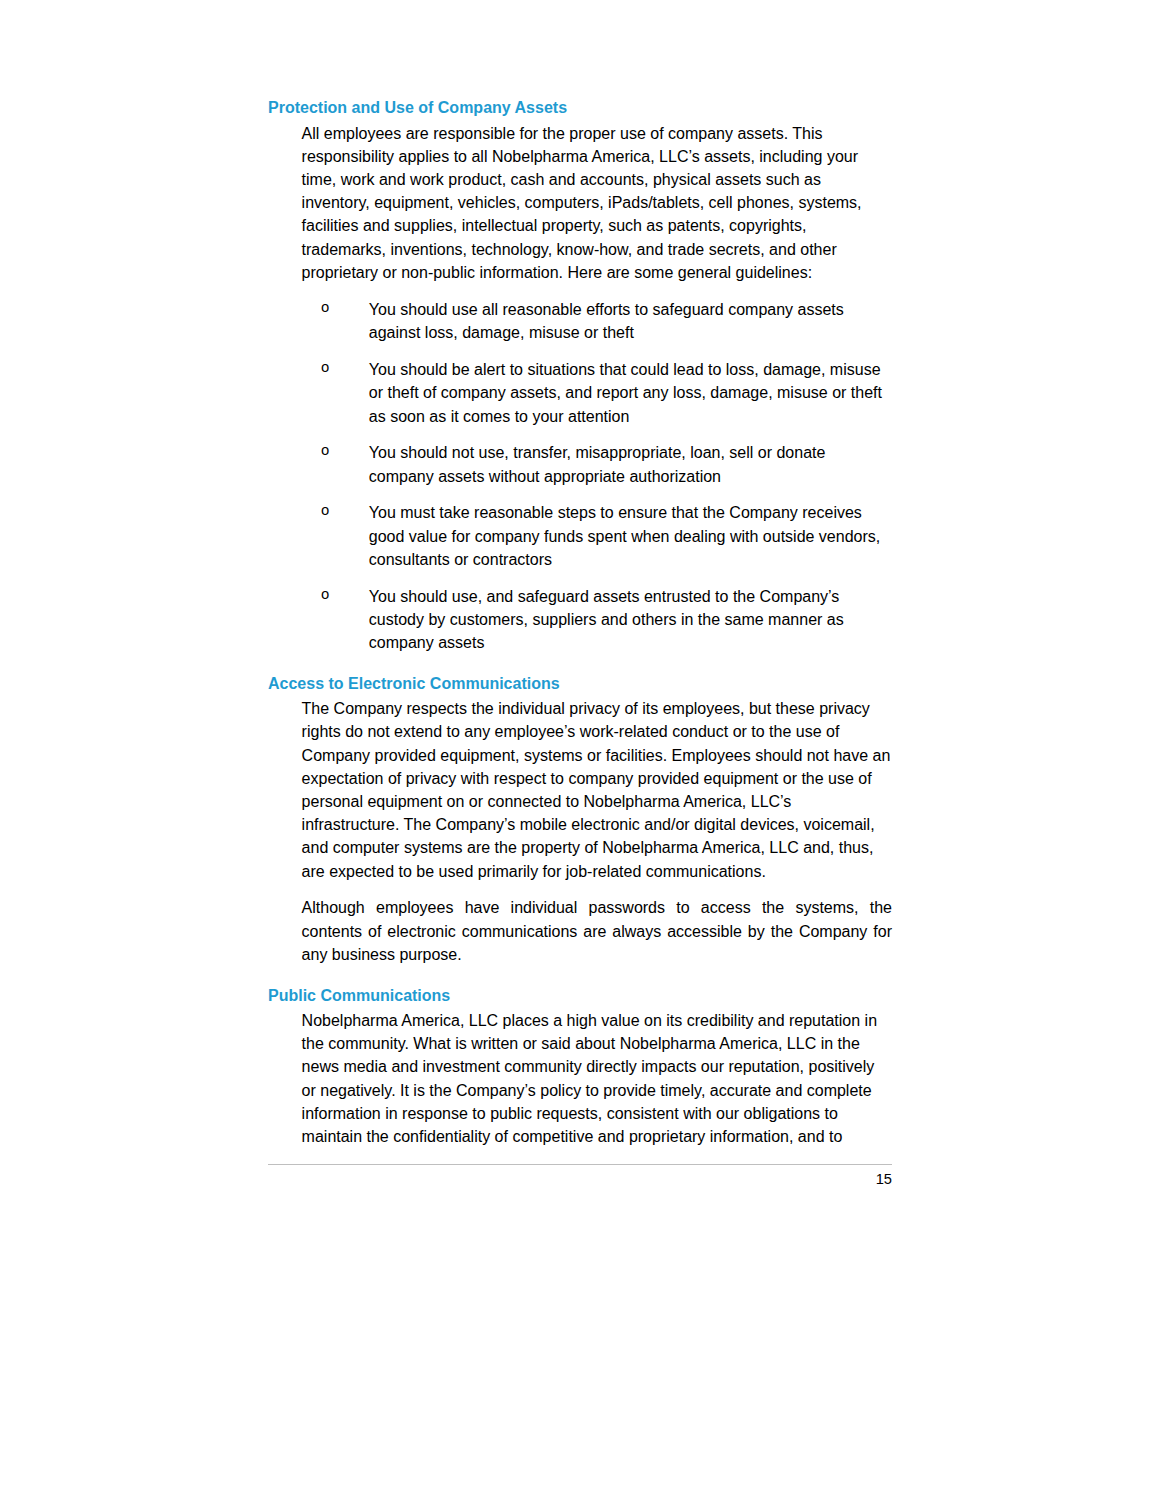Protection and Use of Company Assets
All employees are responsible for the proper use of company assets. This responsibility applies to all Nobelpharma America, LLC’s assets, including your time, work and work product, cash and accounts, physical assets such as inventory, equipment, vehicles, computers, iPads/tablets, cell phones, systems, facilities and supplies, intellectual property, such as patents, copyrights, trademarks, inventions, technology, know-how, and trade secrets, and other proprietary or non-public information. Here are some general guidelines:
o You should use all reasonable efforts to safeguard company assets against loss, damage, misuse or theft
o You should be alert to situations that could lead to loss, damage, misuse or theft of company assets, and report any loss, damage, misuse or theft as soon as it comes to your attention
o You should not use, transfer, misappropriate, loan, sell or donate company assets without appropriate authorization
o You must take reasonable steps to ensure that the Company receives good value for company funds spent when dealing with outside vendors, consultants or contractors
o You should use, and safeguard assets entrusted to the Company’s custody by customers, suppliers and others in the same manner as company assets
Access to Electronic Communications
The Company respects the individual privacy of its employees, but these privacy rights do not extend to any employee’s work-related conduct or to the use of Company provided equipment, systems or facilities. Employees should not have an expectation of privacy with respect to company provided equipment or the use of personal equipment on or connected to Nobelpharma America, LLC’s infrastructure. The Company’s mobile electronic and/or digital devices, voicemail, and computer systems are the property of Nobelpharma America, LLC and, thus, are expected to be used primarily for job-related communications.
Although employees have individual passwords to access the systems, the contents of electronic communications are always accessible by the Company for any business purpose.
Public Communications
Nobelpharma America, LLC places a high value on its credibility and reputation in the community. What is written or said about Nobelpharma America, LLC in the news media and investment community directly impacts our reputation, positively or negatively. It is the Company’s policy to provide timely, accurate and complete information in response to public requests, consistent with our obligations to maintain the confidentiality of competitive and proprietary information, and to
15